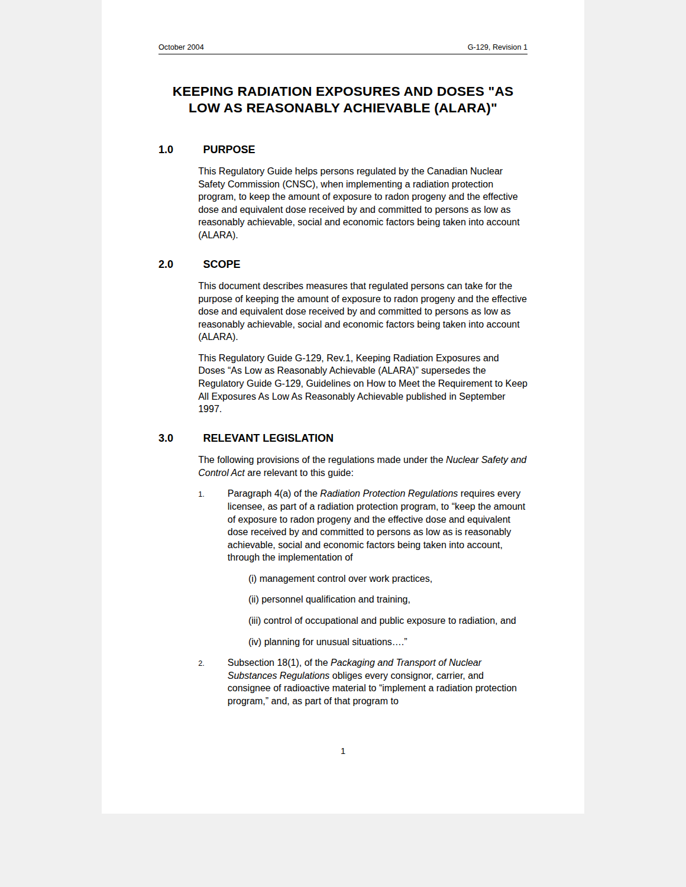October 2004
G-129, Revision 1
KEEPING RADIATION EXPOSURES AND DOSES "AS LOW AS REASONABLY ACHIEVABLE (ALARA)"
1.0 PURPOSE
This Regulatory Guide helps persons regulated by the Canadian Nuclear Safety Commission (CNSC), when implementing a radiation protection program, to keep the amount of exposure to radon progeny and the effective dose and equivalent dose received by and committed to persons as low as reasonably achievable, social and economic factors being taken into account (ALARA).
2.0 SCOPE
This document describes measures that regulated persons can take for the purpose of keeping the amount of exposure to radon progeny and the effective dose and equivalent dose received by and committed to persons as low as reasonably achievable, social and economic factors being taken into account (ALARA).
This Regulatory Guide G-129, Rev.1, Keeping Radiation Exposures and Doses “As Low as Reasonably Achievable (ALARA)” supersedes the Regulatory Guide G-129, Guidelines on How to Meet the Requirement to Keep All Exposures As Low As Reasonably Achievable published in September 1997.
3.0 RELEVANT LEGISLATION
The following provisions of the regulations made under the Nuclear Safety and Control Act are relevant to this guide:
1. Paragraph 4(a) of the Radiation Protection Regulations requires every licensee, as part of a radiation protection program, to “keep the amount of exposure to radon progeny and the effective dose and equivalent dose received by and committed to persons as low as is reasonably achievable, social and economic factors being taken into account, through the implementation of
(i) management control over work practices,
(ii) personnel qualification and training,
(iii) control of occupational and public exposure to radiation, and
(iv) planning for unusual situations….”
2. Subsection 18(1), of the Packaging and Transport of Nuclear Substances Regulations obliges every consignor, carrier, and consignee of radioactive material to “implement a radiation protection program,” and, as part of that program to
1